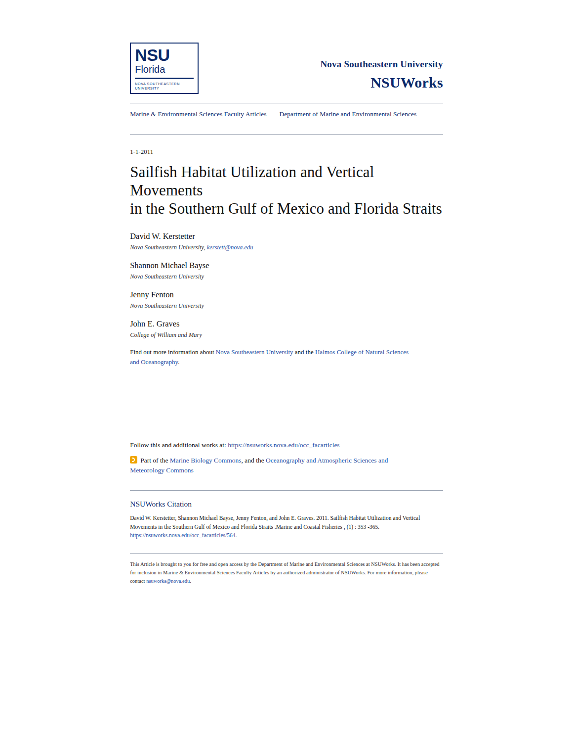NSU Florida
Nova Southeastern
University
Nova Southeastern University
NSUWorks
Marine & Environmental Sciences Faculty Articles Department of Marine and Environmental Sciences
1-1-2011
Sailfish Habitat Utilization and Vertical Movements
in the Southern Gulf of Mexico and Florida Straits
David W. Kerstetter
Nova Southeastern University, kerstett@nova.edu
Shannon Michael Bayse
Nova Southeastern University
Jenny Fenton
Nova Southeastern University
John E. Graves
College of William and Mary
Find out more information about Nova Southeastern University and the Halmos College of Natural Sciences
and Oceanography.
Follow this and additional works at: https://nsuworks.nova.edu/occ_facarticles
Part of the Marine Biology Commons, and the Oceanography and Atmospheric Sciences and
Meteorology Commons
NSUWorks Citation
David W. Kerstetter, Shannon Michael Bayse, Jenny Fenton, and John E. Graves. 2011. Sailfish Habitat Utilization and Vertical
Movements in the Southern Gulf of Mexico and Florida Straits .Marine and Coastal Fisheries , (1) : 353 -365.
https://nsuworks.nova.edu/occ_facarticles/564.
This Article is brought to you for free and open access by the Department of Marine and Environmental Sciences at NSUWorks. It has been accepted for inclusion in Marine & Environmental Sciences Faculty Articles by an authorized administrator of NSUWorks. For more information, please contact nsuworks@nova.edu.